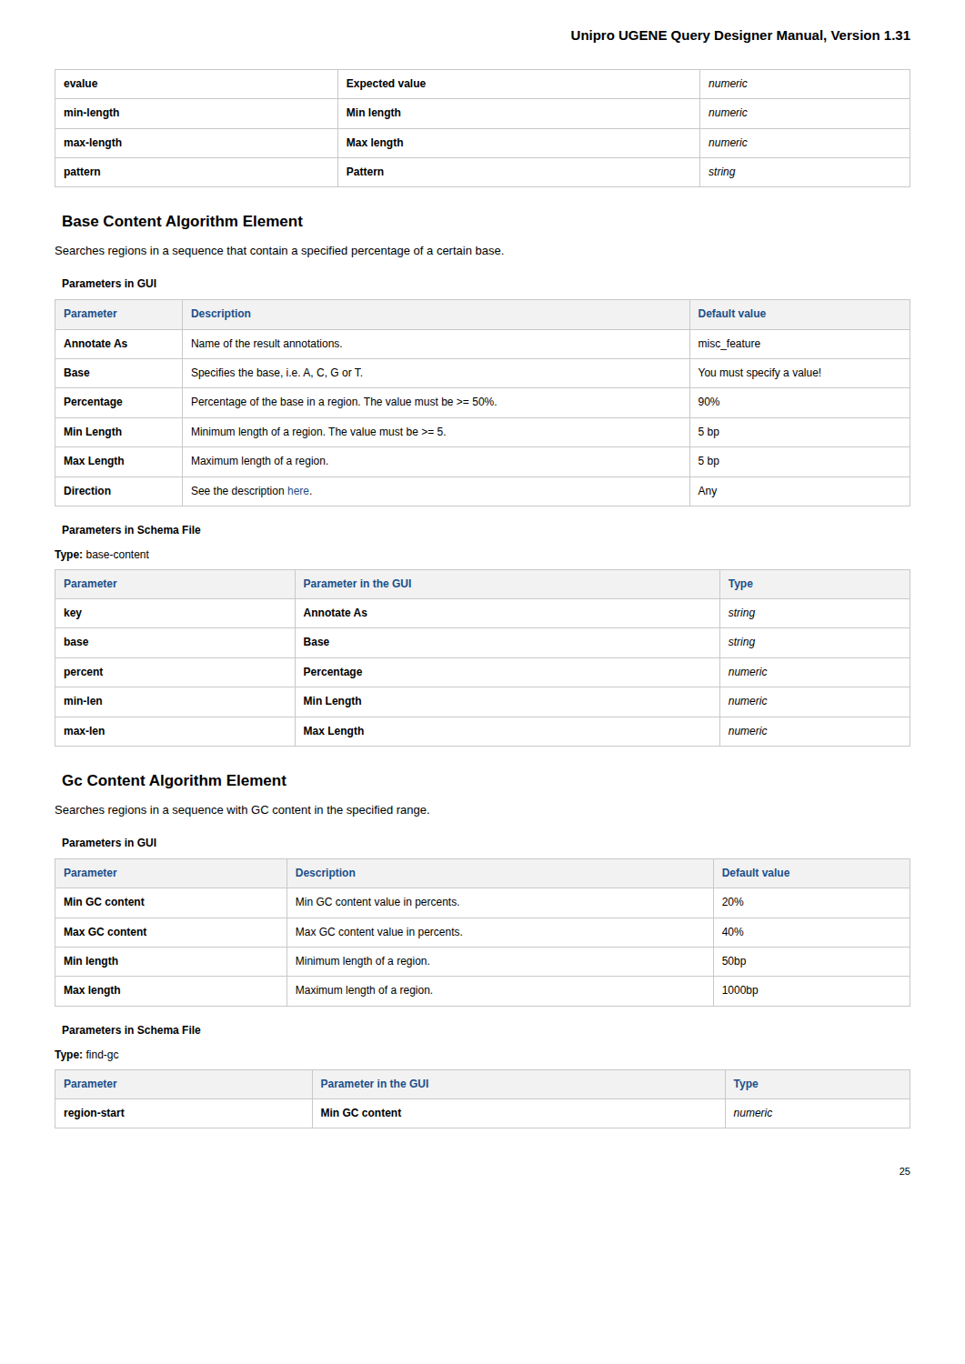Unipro UGENE Query Designer Manual, Version 1.31
| evalue | Expected value | numeric |
| min-length | Min length | numeric |
| max-length | Max length | numeric |
| pattern | Pattern | string |
Base Content Algorithm Element
Searches regions in a sequence that contain a specified percentage of a certain base.
Parameters in GUI
| Parameter | Description | Default value |
| --- | --- | --- |
| Annotate As | Name of the result annotations. | misc_feature |
| Base | Specifies the base, i.e. A, C, G or T. | You must specify a value! |
| Percentage | Percentage of the base in a region. The value must be >= 50%. | 90% |
| Min Length | Minimum length of a region. The value must be >= 5. | 5 bp |
| Max Length | Maximum length of a region. | 5 bp |
| Direction | See the description here . | Any |
Parameters in Schema File
Type: base-content
| Parameter | Parameter in the GUI | Type |
| --- | --- | --- |
| key | Annotate As | string |
| base | Base | string |
| percent | Percentage | numeric |
| min-len | Min Length | numeric |
| max-len | Max Length | numeric |
Gc Content Algorithm Element
Searches regions in a sequence with GC content in the specified range.
Parameters in GUI
| Parameter | Description | Default value |
| --- | --- | --- |
| Min GC content | Min GC content value in percents. | 20% |
| Max GC content | Max GC content value in percents. | 40% |
| Min length | Minimum length of a region. | 50bp |
| Max length | Maximum length of a region. | 1000bp |
Parameters in Schema File
Type: find-gc
| Parameter | Parameter in the GUI | Type |
| --- | --- | --- |
| region-start | Min GC content | numeric |
25